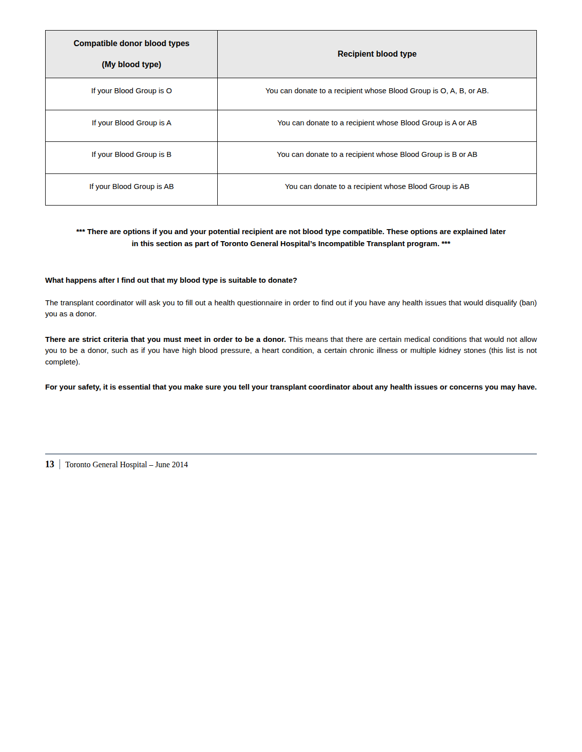| Compatible donor blood types (My blood type) | Recipient blood type |
| --- | --- |
| If your Blood Group is O | You can donate to a recipient whose Blood Group is O, A, B, or AB. |
| If your Blood Group is A | You can donate to a recipient whose Blood Group is A or AB |
| If your Blood Group is B | You can donate to a recipient whose Blood Group is B or AB |
| If your Blood Group is AB | You can donate to a recipient whose Blood Group is AB |
*** There are options if you and your potential recipient are not blood type compatible. These options are explained later in this section as part of Toronto General Hospital’s Incompatible Transplant program. ***
What happens after I find out that my blood type is suitable to donate?
The transplant coordinator will ask you to fill out a health questionnaire in order to find out if you have any health issues that would disqualify (ban) you as a donor.
There are strict criteria that you must meet in order to be a donor. This means that there are certain medical conditions that would not allow you to be a donor, such as if you have high blood pressure, a heart condition, a certain chronic illness or multiple kidney stones (this list is not complete).
For your safety, it is essential that you make sure you tell your transplant coordinator about any health issues or concerns you may have.
13 Toronto General Hospital – June 2014